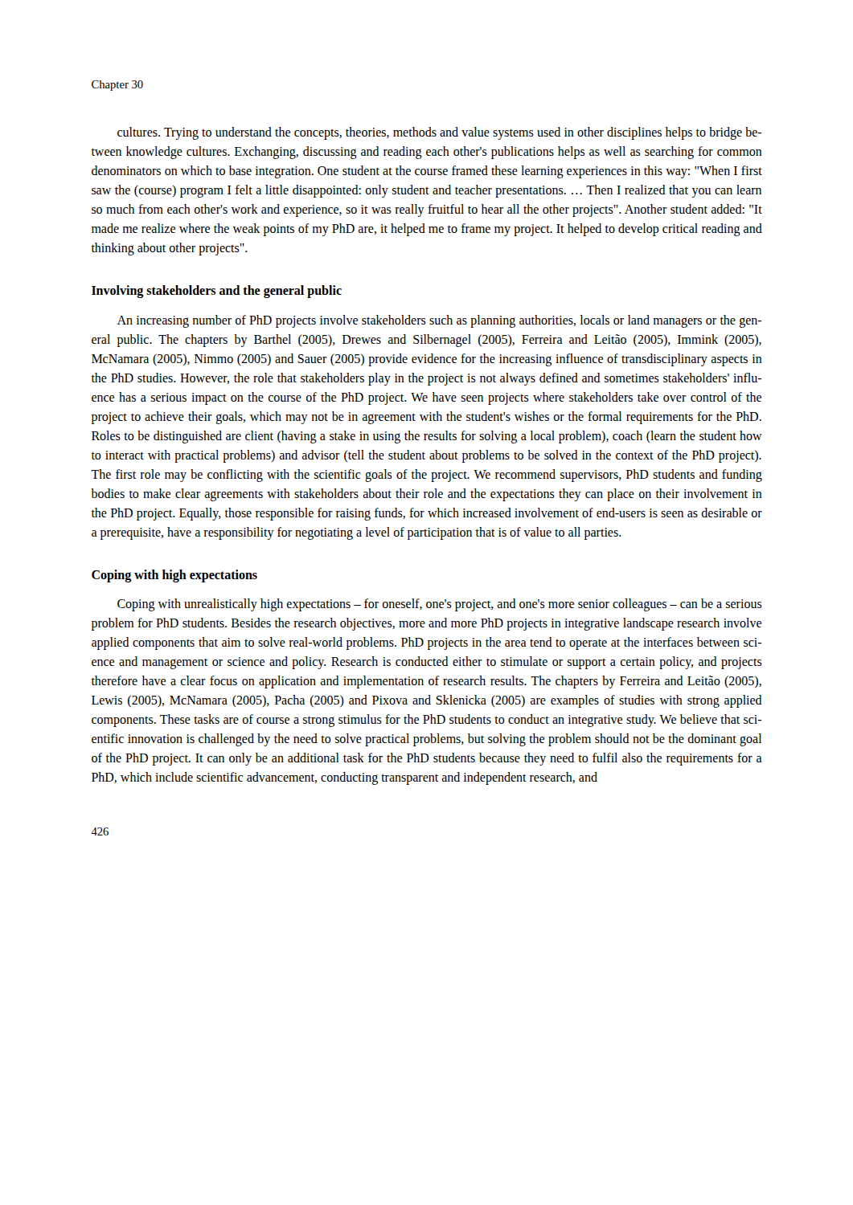Chapter 30
cultures. Trying to understand the concepts, theories, methods and value systems used in other disciplines helps to bridge between knowledge cultures. Exchanging, discussing and reading each other's publications helps as well as searching for common denominators on which to base integration. One student at the course framed these learning experiences in this way: "When I first saw the (course) program I felt a little disappointed: only student and teacher presentations. … Then I realized that you can learn so much from each other's work and experience, so it was really fruitful to hear all the other projects". Another student added: "It made me realize where the weak points of my PhD are, it helped me to frame my project. It helped to develop critical reading and thinking about other projects".
Involving stakeholders and the general public
An increasing number of PhD projects involve stakeholders such as planning authorities, locals or land managers or the general public. The chapters by Barthel (2005), Drewes and Silbernagel (2005), Ferreira and Leitão (2005), Immink (2005), McNamara (2005), Nimmo (2005) and Sauer (2005) provide evidence for the increasing influence of transdisciplinary aspects in the PhD studies. However, the role that stakeholders play in the project is not always defined and sometimes stakeholders' influence has a serious impact on the course of the PhD project. We have seen projects where stakeholders take over control of the project to achieve their goals, which may not be in agreement with the student's wishes or the formal requirements for the PhD. Roles to be distinguished are client (having a stake in using the results for solving a local problem), coach (learn the student how to interact with practical problems) and advisor (tell the student about problems to be solved in the context of the PhD project). The first role may be conflicting with the scientific goals of the project. We recommend supervisors, PhD students and funding bodies to make clear agreements with stakeholders about their role and the expectations they can place on their involvement in the PhD project. Equally, those responsible for raising funds, for which increased involvement of end-users is seen as desirable or a prerequisite, have a responsibility for negotiating a level of participation that is of value to all parties.
Coping with high expectations
Coping with unrealistically high expectations – for oneself, one's project, and one's more senior colleagues – can be a serious problem for PhD students. Besides the research objectives, more and more PhD projects in integrative landscape research involve applied components that aim to solve real-world problems. PhD projects in the area tend to operate at the interfaces between science and management or science and policy. Research is conducted either to stimulate or support a certain policy, and projects therefore have a clear focus on application and implementation of research results. The chapters by Ferreira and Leitão (2005), Lewis (2005), McNamara (2005), Pacha (2005) and Pixova and Sklenicka (2005) are examples of studies with strong applied components. These tasks are of course a strong stimulus for the PhD students to conduct an integrative study. We believe that scientific innovation is challenged by the need to solve practical problems, but solving the problem should not be the dominant goal of the PhD project. It can only be an additional task for the PhD students because they need to fulfil also the requirements for a PhD, which include scientific advancement, conducting transparent and independent research, and
426